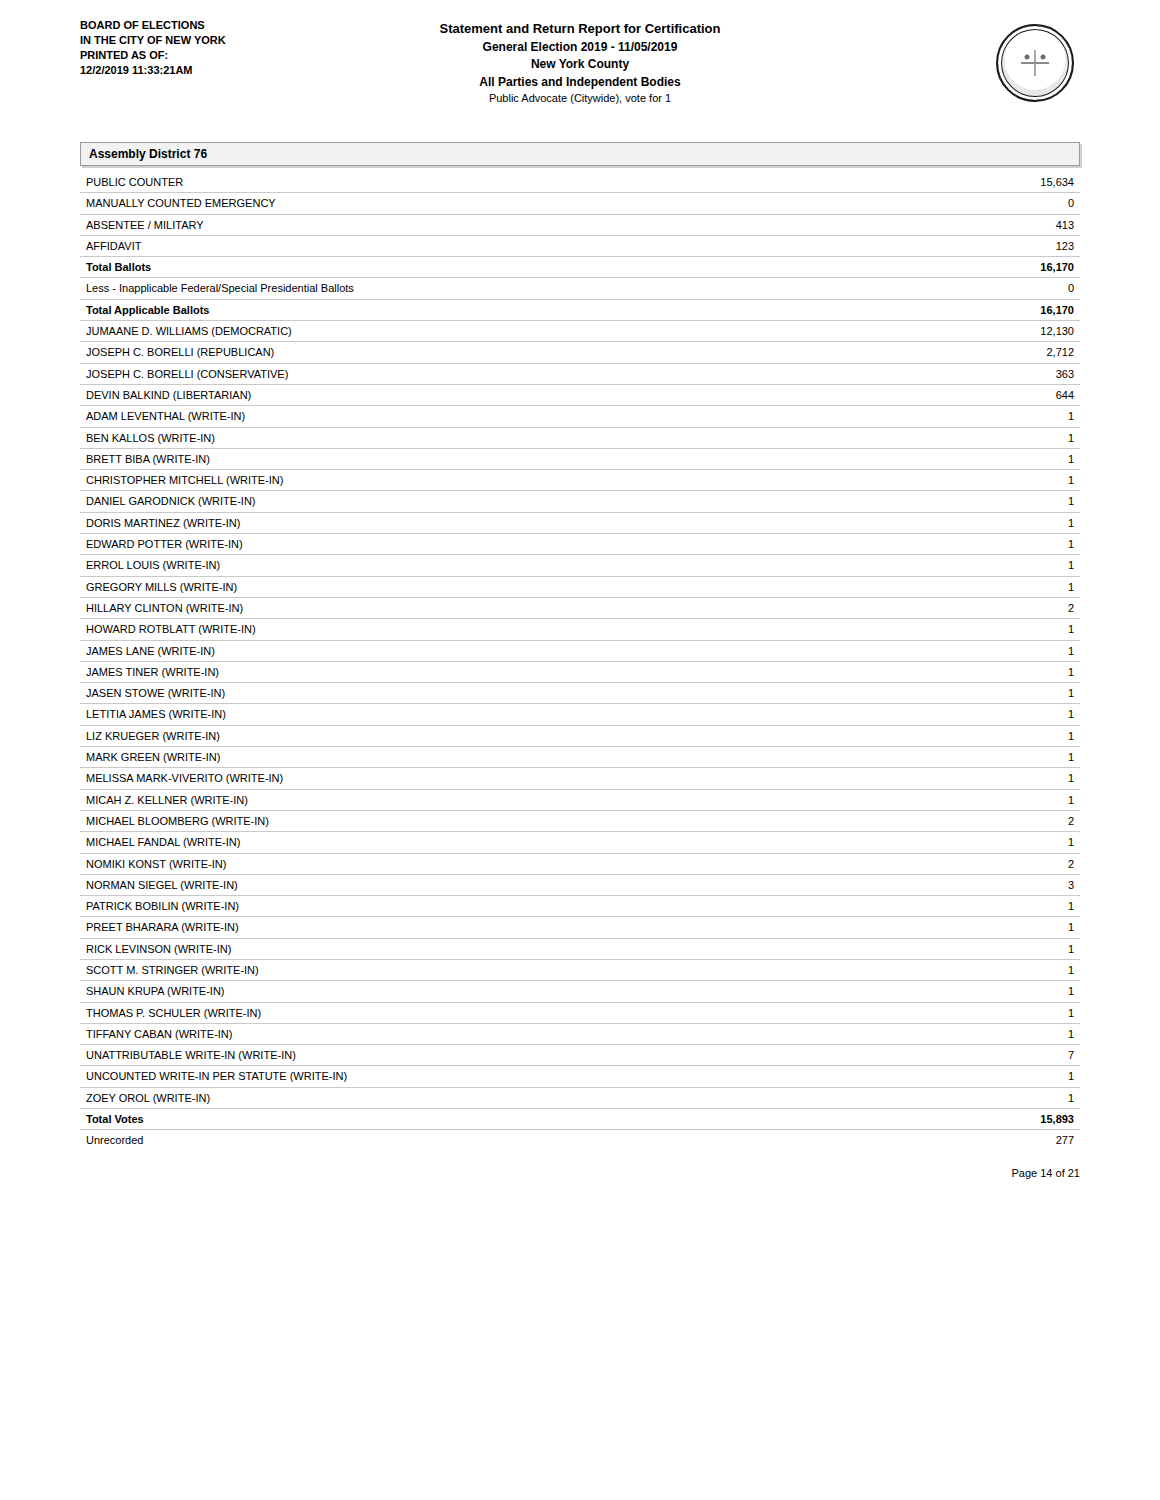BOARD OF ELECTIONS
IN THE CITY OF NEW YORK
PRINTED AS OF:
12/2/2019 11:33:21AM
Statement and Return Report for Certification
General Election 2019 - 11/05/2019
New York County
All Parties and Independent Bodies
Public Advocate (Citywide), vote for 1
Assembly District 76
| PUBLIC COUNTER | 15,634 |
| MANUALLY COUNTED EMERGENCY | 0 |
| ABSENTEE / MILITARY | 413 |
| AFFIDAVIT | 123 |
| Total Ballots | 16,170 |
| Less - Inapplicable Federal/Special Presidential Ballots | 0 |
| Total Applicable Ballots | 16,170 |
| JUMAANE D. WILLIAMS (DEMOCRATIC) | 12,130 |
| JOSEPH C. BORELLI (REPUBLICAN) | 2,712 |
| JOSEPH C. BORELLI (CONSERVATIVE) | 363 |
| DEVIN BALKIND (LIBERTARIAN) | 644 |
| ADAM LEVENTHAL (WRITE-IN) | 1 |
| BEN KALLOS (WRITE-IN) | 1 |
| BRETT BIBA (WRITE-IN) | 1 |
| CHRISTOPHER MITCHELL (WRITE-IN) | 1 |
| DANIEL GARODNICK (WRITE-IN) | 1 |
| DORIS MARTINEZ (WRITE-IN) | 1 |
| EDWARD POTTER (WRITE-IN) | 1 |
| ERROL LOUIS (WRITE-IN) | 1 |
| GREGORY MILLS (WRITE-IN) | 1 |
| HILLARY CLINTON (WRITE-IN) | 2 |
| HOWARD ROTBLATT (WRITE-IN) | 1 |
| JAMES LANE (WRITE-IN) | 1 |
| JAMES TINER (WRITE-IN) | 1 |
| JASEN STOWE (WRITE-IN) | 1 |
| LETITIA JAMES (WRITE-IN) | 1 |
| LIZ KRUEGER (WRITE-IN) | 1 |
| MARK GREEN (WRITE-IN) | 1 |
| MELISSA MARK-VIVERITO (WRITE-IN) | 1 |
| MICAH Z. KELLNER (WRITE-IN) | 1 |
| MICHAEL BLOOMBERG (WRITE-IN) | 2 |
| MICHAEL FANDAL (WRITE-IN) | 1 |
| NOMIKI KONST (WRITE-IN) | 2 |
| NORMAN SIEGEL (WRITE-IN) | 3 |
| PATRICK BOBILIN (WRITE-IN) | 1 |
| PREET BHARARA (WRITE-IN) | 1 |
| RICK LEVINSON (WRITE-IN) | 1 |
| SCOTT M. STRINGER (WRITE-IN) | 1 |
| SHAUN KRUPA (WRITE-IN) | 1 |
| THOMAS P. SCHULER (WRITE-IN) | 1 |
| TIFFANY CABAN (WRITE-IN) | 1 |
| UNATTRIBUTABLE WRITE-IN (WRITE-IN) | 7 |
| UNCOUNTED WRITE-IN PER STATUTE (WRITE-IN) | 1 |
| ZOEY OROL (WRITE-IN) | 1 |
| Total Votes | 15,893 |
| Unrecorded | 277 |
Page 14 of 21